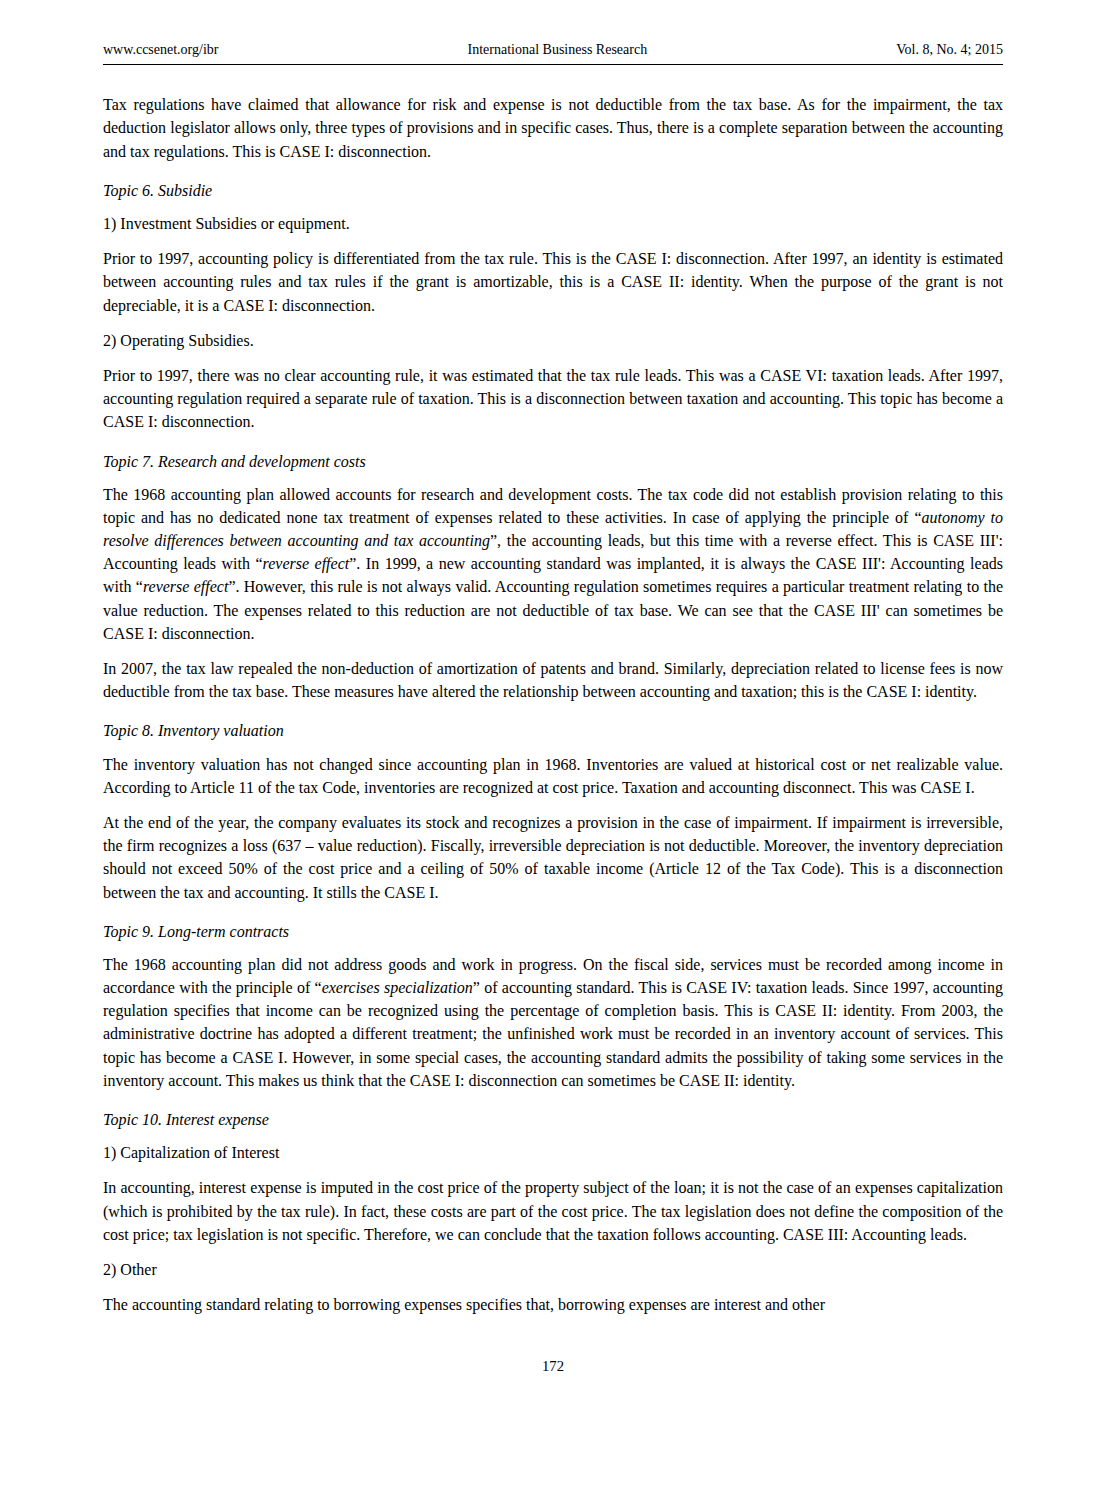www.ccsenet.org/ibr International Business Research Vol. 8, No. 4; 2015
Tax regulations have claimed that allowance for risk and expense is not deductible from the tax base. As for the impairment, the tax deduction legislator allows only, three types of provisions and in specific cases. Thus, there is a complete separation between the accounting and tax regulations. This is CASE I: disconnection.
Topic 6. Subsidie
1) Investment Subsidies or equipment.
Prior to 1997, accounting policy is differentiated from the tax rule. This is the CASE I: disconnection. After 1997, an identity is estimated between accounting rules and tax rules if the grant is amortizable, this is a CASE II: identity. When the purpose of the grant is not depreciable, it is a CASE I: disconnection.
2) Operating Subsidies.
Prior to 1997, there was no clear accounting rule, it was estimated that the tax rule leads. This was a CASE VI: taxation leads. After 1997, accounting regulation required a separate rule of taxation. This is a disconnection between taxation and accounting. This topic has become a CASE I: disconnection.
Topic 7. Research and development costs
The 1968 accounting plan allowed accounts for research and development costs. The tax code did not establish provision relating to this topic and has no dedicated none tax treatment of expenses related to these activities. In case of applying the principle of “autonomy to resolve differences between accounting and tax accounting”, the accounting leads, but this time with a reverse effect. This is CASE III': Accounting leads with “reverse effect”. In 1999, a new accounting standard was implanted, it is always the CASE III': Accounting leads with “reverse effect”. However, this rule is not always valid. Accounting regulation sometimes requires a particular treatment relating to the value reduction. The expenses related to this reduction are not deductible of tax base. We can see that the CASE III' can sometimes be CASE I: disconnection.
In 2007, the tax law repealed the non-deduction of amortization of patents and brand. Similarly, depreciation related to license fees is now deductible from the tax base. These measures have altered the relationship between accounting and taxation; this is the CASE I: identity.
Topic 8. Inventory valuation
The inventory valuation has not changed since accounting plan in 1968. Inventories are valued at historical cost or net realizable value. According to Article 11 of the tax Code, inventories are recognized at cost price. Taxation and accounting disconnect. This was CASE I.
At the end of the year, the company evaluates its stock and recognizes a provision in the case of impairment. If impairment is irreversible, the firm recognizes a loss (637 – value reduction). Fiscally, irreversible depreciation is not deductible. Moreover, the inventory depreciation should not exceed 50% of the cost price and a ceiling of 50% of taxable income (Article 12 of the Tax Code). This is a disconnection between the tax and accounting. It stills the CASE I.
Topic 9. Long-term contracts
The 1968 accounting plan did not address goods and work in progress. On the fiscal side, services must be recorded among income in accordance with the principle of “exercises specialization” of accounting standard. This is CASE IV: taxation leads. Since 1997, accounting regulation specifies that income can be recognized using the percentage of completion basis. This is CASE II: identity. From 2003, the administrative doctrine has adopted a different treatment; the unfinished work must be recorded in an inventory account of services. This topic has become a CASE I. However, in some special cases, the accounting standard admits the possibility of taking some services in the inventory account. This makes us think that the CASE I: disconnection can sometimes be CASE II: identity.
Topic 10. Interest expense
1) Capitalization of Interest
In accounting, interest expense is imputed in the cost price of the property subject of the loan; it is not the case of an expenses capitalization (which is prohibited by the tax rule). In fact, these costs are part of the cost price. The tax legislation does not define the composition of the cost price; tax legislation is not specific. Therefore, we can conclude that the taxation follows accounting. CASE III: Accounting leads.
2) Other
The accounting standard relating to borrowing expenses specifies that, borrowing expenses are interest and other
172